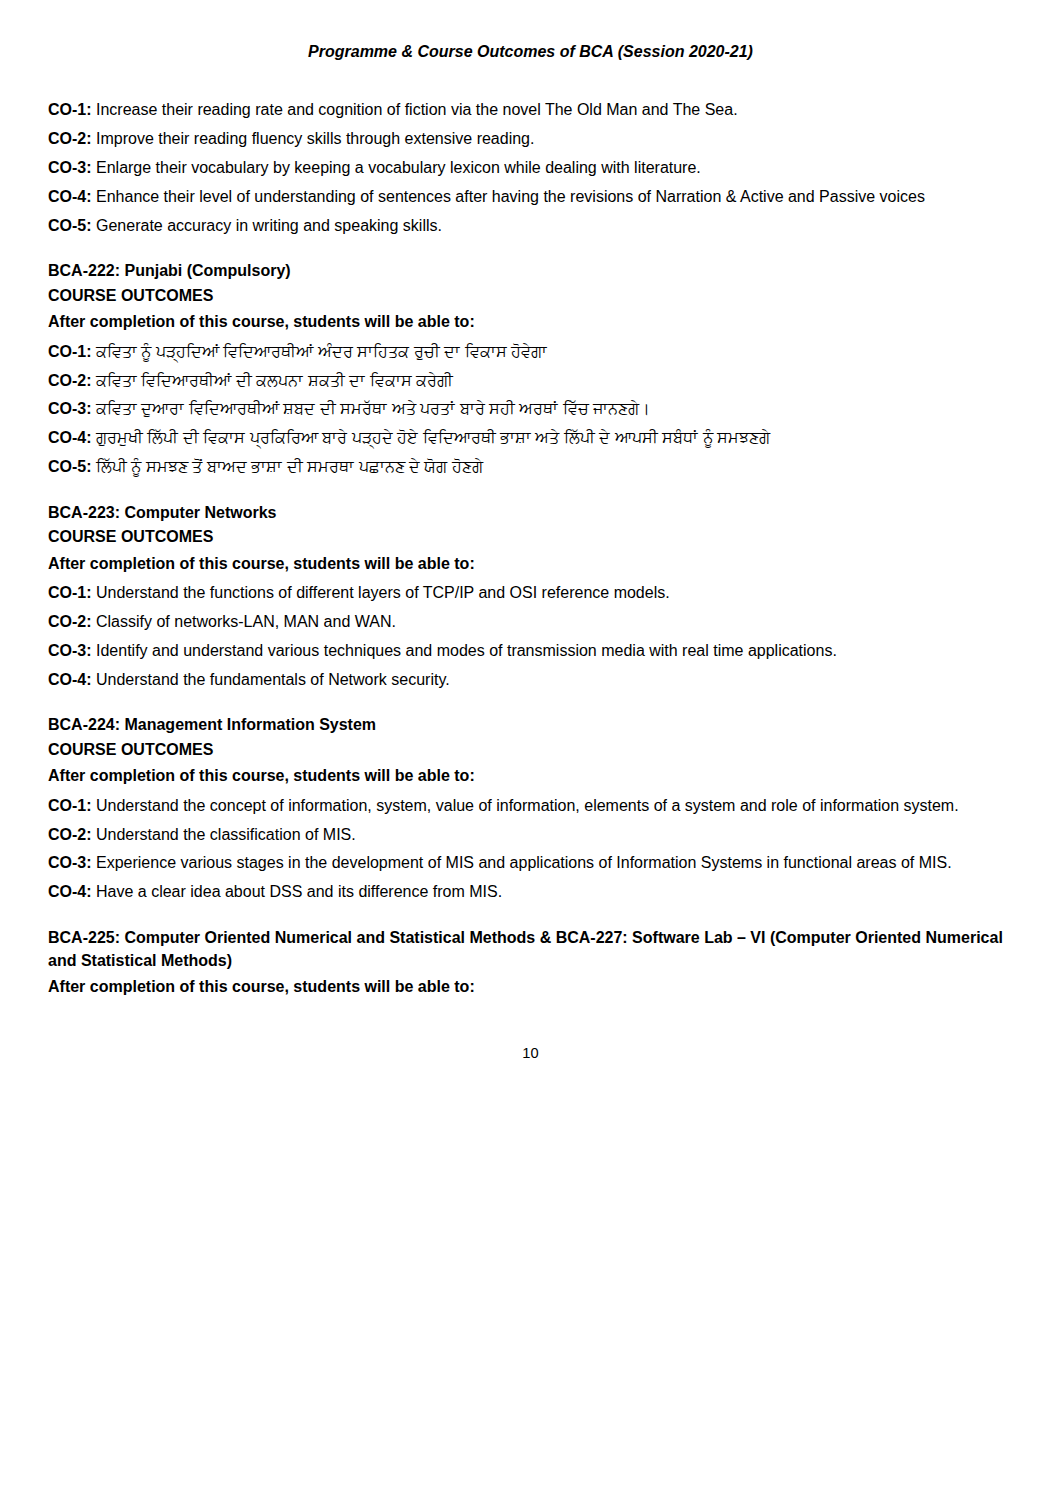Programme & Course Outcomes of BCA (Session 2020-21)
CO-1: Increase their reading rate and cognition of fiction via the novel The Old Man and The Sea.
CO-2: Improve their reading fluency skills through extensive reading.
CO-3: Enlarge their vocabulary by keeping a vocabulary lexicon while dealing with literature.
CO-4: Enhance their level of understanding of sentences after having the revisions of Narration & Active and Passive voices
CO-5: Generate accuracy in writing and speaking skills.
BCA-222: Punjabi (Compulsory)
COURSE OUTCOMES
After completion of this course, students will be able to:
CO-1: ਕਵਿਤਾ ਨੂੰ ਪੜ੍ਹਦਿਆਂ ਵਿਦਿਆਰਥੀਆਂ ਅੰਦਰ ਸਾਹਿਤਕ ਰੁਚੀ ਦਾ ਵਿਕਾਸ ਹੋਵੇਗਾ
CO-2: ਕਵਿਤਾ ਵਿਦਿਆਰਥੀਆਂ ਦੀ ਕਲਪਨਾ ਸ਼ਕਤੀ ਦਾ ਵਿਕਾਸ ਕਰੇਗੀ
CO-3: ਕਵਿਤਾ ਦੁਆਰਾ ਵਿਦਿਆਰਥੀਆਂ ਸ਼ਬਦ ਦੀ ਸਮਰੱਥਾ ਅਤੇ ਪਰਤਾਂ ਬਾਰੇ ਸਹੀ ਅਰਥਾਂ ਵਿੱਚ ਜਾਨਣਗੇ।
CO-4: ਗੁਰਮੁਖੀ ਲਿੱਪੀ ਦੀ ਵਿਕਾਸ ਪ੍ਰਕਿਰਿਆ ਬਾਰੇ ਪੜ੍ਹਦੇ ਹੋਏ ਵਿਦਿਆਰਥੀ ਭਾਸ਼ਾ ਅਤੇ ਲਿੱਪੀ ਦੇ ਆਪਸੀ ਸਬੰਧਾਂ ਨੂੰ ਸਮਝਣਗੇ
CO-5: ਲਿੱਪੀ ਨੂੰ ਸਮਝਣ ਤੋਂ ਬਾਅਦ ਭਾਸ਼ਾ ਦੀ ਸਮਰਥਾ ਪਛਾਨਣ ਦੇ ਯੋਗ ਹੋਣਗੇ
BCA-223: Computer Networks
COURSE OUTCOMES
After completion of this course, students will be able to:
CO-1: Understand the functions of different layers of TCP/IP and OSI reference models.
CO-2: Classify of networks-LAN, MAN and WAN.
CO-3: Identify and understand various techniques and modes of transmission media with real time applications.
CO-4: Understand the fundamentals of Network security.
BCA-224: Management Information System
COURSE OUTCOMES
After completion of this course, students will be able to:
CO-1: Understand the concept of information, system, value of information, elements of a system and role of information system.
CO-2: Understand the classification of MIS.
CO-3: Experience various stages in the development of MIS and applications of Information Systems in functional areas of MIS.
CO-4: Have a clear idea about DSS and its difference from MIS.
BCA-225: Computer Oriented Numerical and Statistical Methods & BCA-227: Software Lab – VI (Computer Oriented Numerical and Statistical Methods)
After completion of this course, students will be able to:
10